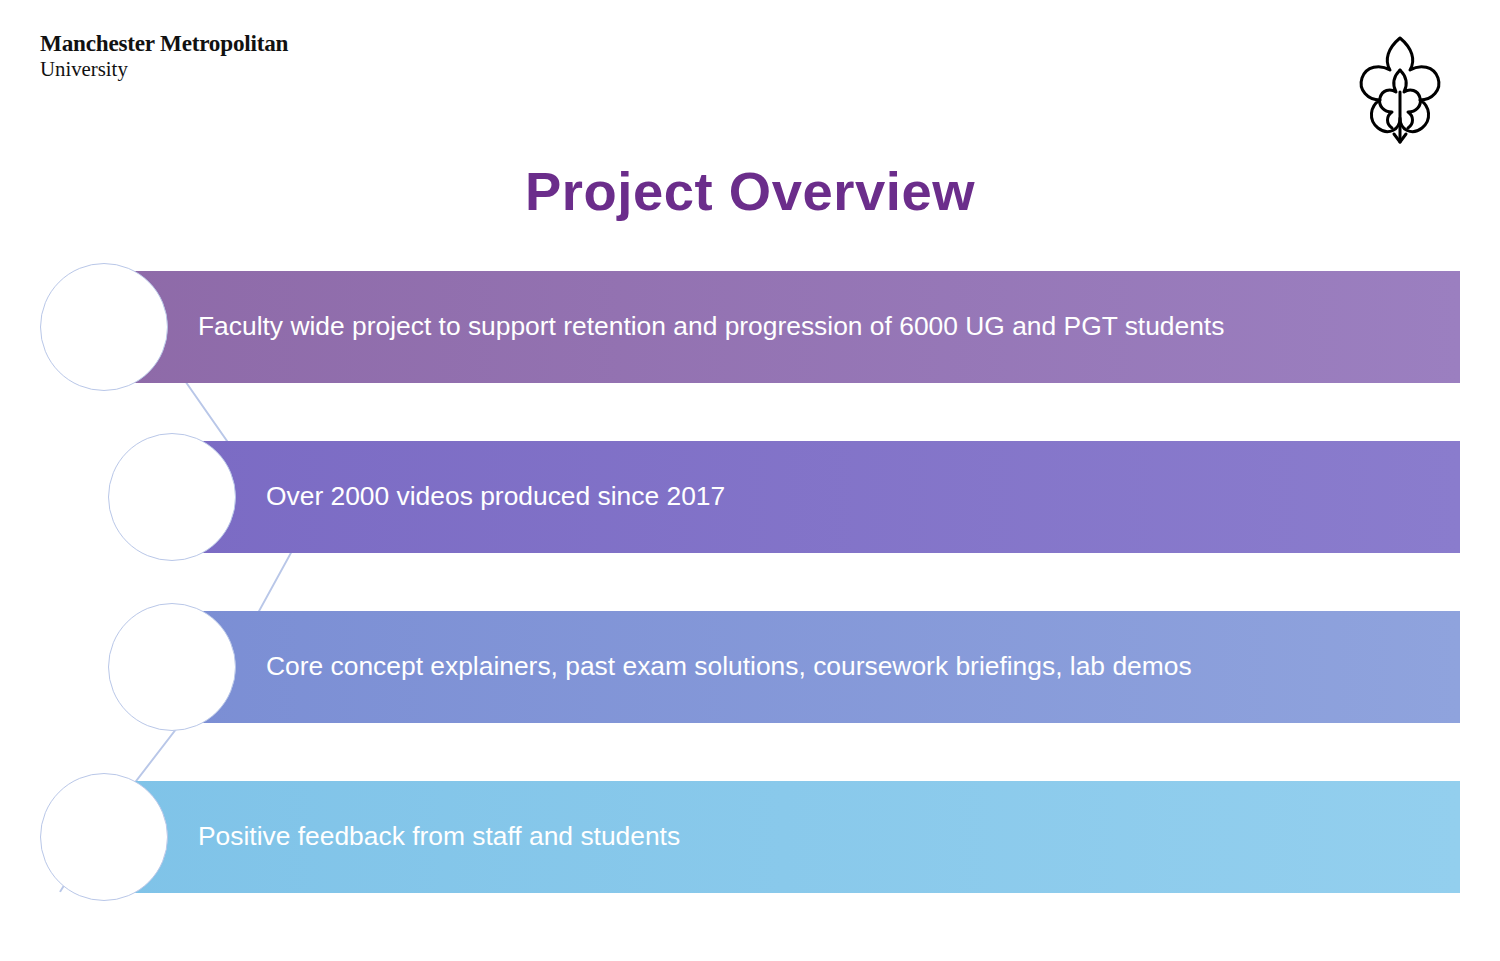Manchester Metropolitan
University
Project Overview
Faculty wide project to support retention and progression of 6000 UG and PGT students
Over 2000 videos produced since 2017
Core concept explainers, past exam solutions, coursework briefings, lab demos
Positive feedback from staff and students